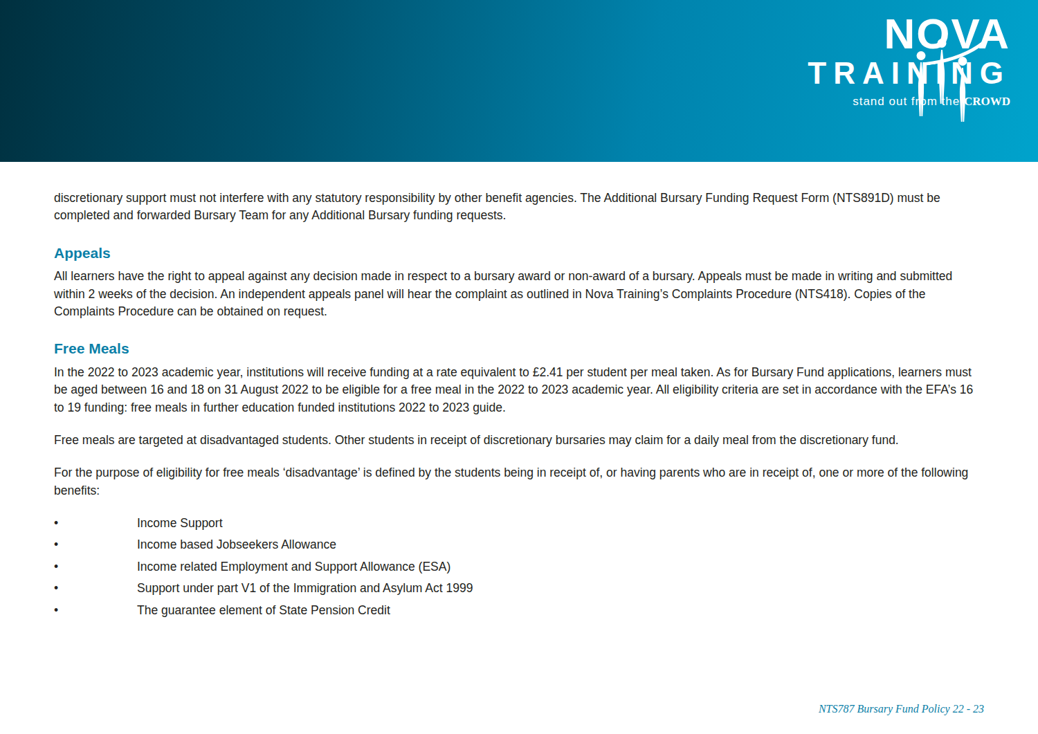NOVA
TRAINING
stand out from the CROWD
discretionary support must not interfere with any statutory responsibility by other benefit agencies. The Additional Bursary Funding Request Form (NTS891D) must be completed and forwarded Bursary Team for any Additional Bursary funding requests.
Appeals
All learners have the right to appeal against any decision made in respect to a bursary award or non-award of a bursary. Appeals must be made in writing and submitted within 2 weeks of the decision. An independent appeals panel will hear the complaint as outlined in Nova Training’s Complaints Procedure (NTS418). Copies of the Complaints Procedure can be obtained on request.
Free Meals
In the 2022 to 2023 academic year, institutions will receive funding at a rate equivalent to £2.41 per student per meal taken. As for Bursary Fund applications, learners must be aged between 16 and 18 on 31 August 2022 to be eligible for a free meal in the 2022 to 2023 academic year. All eligibility criteria are set in accordance with the EFA’s 16 to 19 funding: free meals in further education funded institutions 2022 to 2023 guide.
Free meals are targeted at disadvantaged students. Other students in receipt of discretionary bursaries may claim for a daily meal from the discretionary fund.
For the purpose of eligibility for free meals ‘disadvantage’ is defined by the students being in receipt of, or having parents who are in receipt of, one or more of the following benefits:
Income Support
Income based Jobseekers Allowance
Income related Employment and Support Allowance (ESA)
Support under part V1 of the Immigration and Asylum Act 1999
The guarantee element of State Pension Credit
NTS787 Bursary Fund Policy 22 - 23